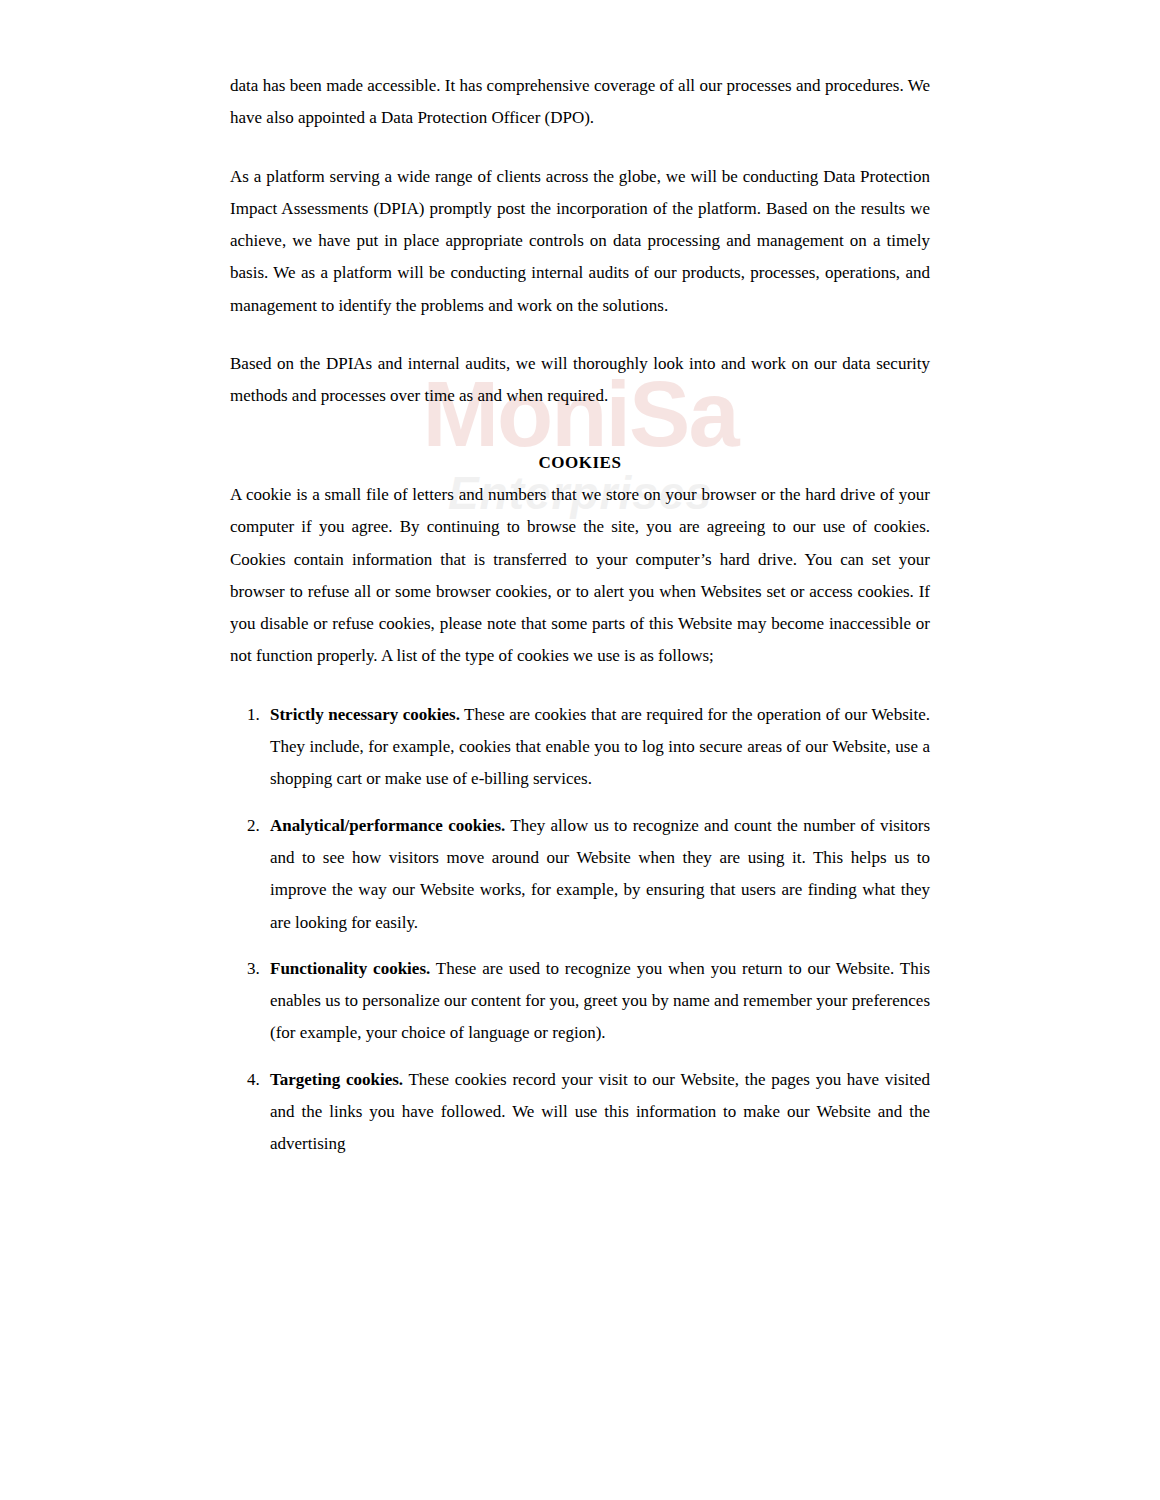MoniSa
Enterprises
data has been made accessible. It has comprehensive coverage of all our processes and procedures. We have also appointed a Data Protection Officer (DPO).
As a platform serving a wide range of clients across the globe, we will be conducting Data Protection Impact Assessments (DPIA) promptly post the incorporation of the platform. Based on the results we achieve, we have put in place appropriate controls on data processing and management on a timely basis. We as a platform will be conducting internal audits of our products, processes, operations, and management to identify the problems and work on the solutions.
Based on the DPIAs and internal audits, we will thoroughly look into and work on our data security methods and processes over time as and when required.
COOKIES
A cookie is a small file of letters and numbers that we store on your browser or the hard drive of your computer if you agree. By continuing to browse the site, you are agreeing to our use of cookies. Cookies contain information that is transferred to your computer’s hard drive. You can set your browser to refuse all or some browser cookies, or to alert you when Websites set or access cookies. If you disable or refuse cookies, please note that some parts of this Website may become inaccessible or not function properly. A list of the type of cookies we use is as follows;
Strictly necessary cookies. These are cookies that are required for the operation of our Website. They include, for example, cookies that enable you to log into secure areas of our Website, use a shopping cart or make use of e-billing services.
Analytical/performance cookies. They allow us to recognize and count the number of visitors and to see how visitors move around our Website when they are using it. This helps us to improve the way our Website works, for example, by ensuring that users are finding what they are looking for easily.
Functionality cookies. These are used to recognize you when you return to our Website. This enables us to personalize our content for you, greet you by name and remember your preferences (for example, your choice of language or region).
Targeting cookies. These cookies record your visit to our Website, the pages you have visited and the links you have followed. We will use this information to make our Website and the advertising